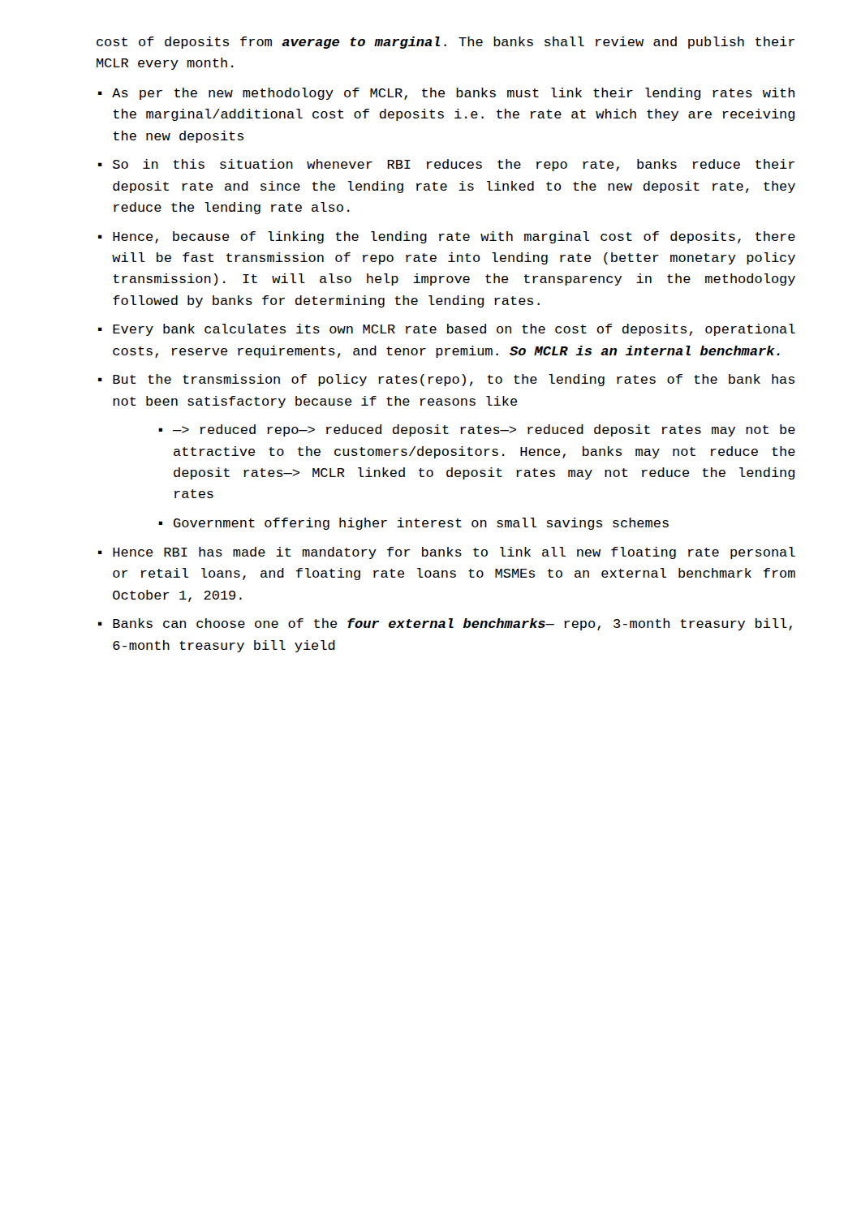cost of deposits from average to marginal. The banks shall review and publish their MCLR every month.
As per the new methodology of MCLR, the banks must link their lending rates with the marginal/additional cost of deposits i.e. the rate at which they are receiving the new deposits
So in this situation whenever RBI reduces the repo rate, banks reduce their deposit rate and since the lending rate is linked to the new deposit rate, they reduce the lending rate also.
Hence, because of linking the lending rate with marginal cost of deposits, there will be fast transmission of repo rate into lending rate (better monetary policy transmission). It will also help improve the transparency in the methodology followed by banks for determining the lending rates.
Every bank calculates its own MCLR rate based on the cost of deposits, operational costs, reserve requirements, and tenor premium. So MCLR is an internal benchmark.
But the transmission of policy rates(repo), to the lending rates of the bank has not been satisfactory because if the reasons like
—> reduced repo—> reduced deposit rates—> reduced deposit rates may not be attractive to the customers/depositors. Hence, banks may not reduce the deposit rates—> MCLR linked to deposit rates may not reduce the lending rates
Government offering higher interest on small savings schemes
Hence RBI has made it mandatory for banks to link all new floating rate personal or retail loans, and floating rate loans to MSMEs to an external benchmark from October 1, 2019.
Banks can choose one of the four external benchmarks— repo, 3-month treasury bill, 6-month treasury bill yield